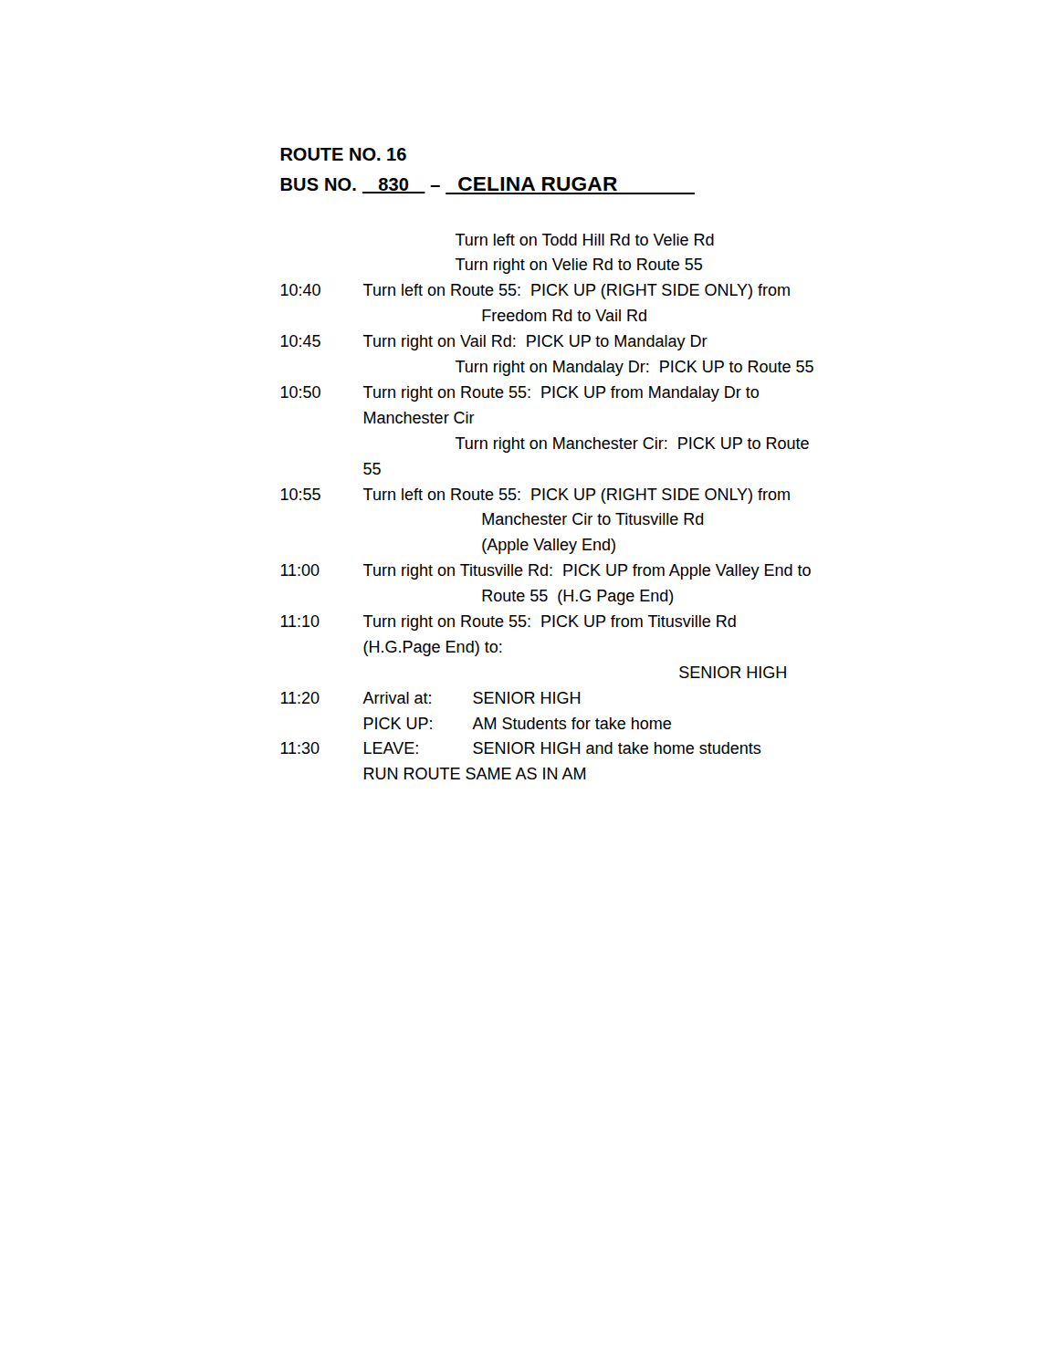ROUTE NO. 16
BUS NO. 830 – CELINA RUGAR
| | Turn left on Todd Hill Rd to Velie Rd |
| | Turn right on Velie Rd to Route 55 |
| 10:40 | Turn left on Route 55: PICK UP (RIGHT SIDE ONLY) from |
| | Freedom Rd to Vail Rd |
| 10:45 | Turn right on Vail Rd: PICK UP to Mandalay Dr |
| | Turn right on Mandalay Dr: PICK UP to Route 55 |
| 10:50 | Turn right on Route 55: PICK UP from Mandalay Dr to Manchester Cir |
| | Turn right on Manchester Cir: PICK UP to Route 55 |
| 10:55 | Turn left on Route 55: PICK UP (RIGHT SIDE ONLY) from |
| | Manchester Cir to Titusville Rd |
| | (Apple Valley End) |
| 11:00 | Turn right on Titusville Rd: PICK UP from Apple Valley End to |
| | Route 55 (H.G Page End) |
| 11:10 | Turn right on Route 55: PICK UP from Titusville Rd (H.G.Page End) to: |
| | SENIOR HIGH |
| 11:20 | Arrival at: SENIOR HIGH |
| | PICK UP: AM Students for take home |
| 11:30 | LEAVE: SENIOR HIGH and take home students |
| | RUN ROUTE SAME AS IN AM |